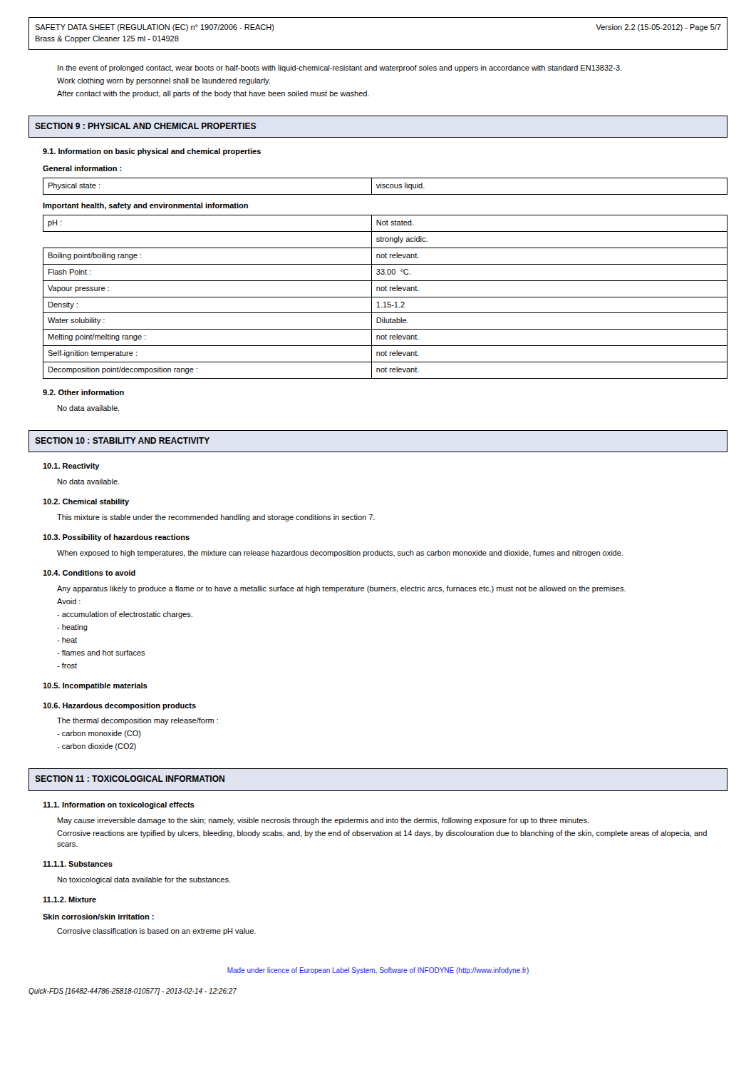SAFETY DATA SHEET (REGULATION (EC) n° 1907/2006 - REACH)
Brass & Copper Cleaner 125 ml - 014928
Version 2.2 (15-05-2012) - Page 5/7
In the event of prolonged contact, wear boots or half-boots with liquid-chemical-resistant and waterproof soles and uppers in accordance with standard EN13832-3.
Work clothing worn by personnel shall be laundered regularly.
After contact with the product, all parts of the body that have been soiled must be washed.
SECTION 9 : PHYSICAL AND CHEMICAL PROPERTIES
9.1. Information on basic physical and chemical properties
General information :
| Physical state : | viscous liquid. |
Important health, safety and environmental information
| pH : | Not stated. |
| | strongly acidic. |
| Boiling point/boiling range : | not relevant. |
| Flash Point : | 33.00 °C. |
| Vapour pressure : | not relevant. |
| Density : | 1.15-1.2 |
| Water solubility : | Dilutable. |
| Melting point/melting range : | not relevant. |
| Self-ignition temperature : | not relevant. |
| Decomposition point/decomposition range : | not relevant. |
9.2. Other information
No data available.
SECTION 10 : STABILITY AND REACTIVITY
10.1. Reactivity
No data available.
10.2. Chemical stability
This mixture is stable under the recommended handling and storage conditions in section 7.
10.3. Possibility of hazardous reactions
When exposed to high temperatures, the mixture can release hazardous decomposition products, such as carbon monoxide and dioxide, fumes and nitrogen oxide.
10.4. Conditions to avoid
Any apparatus likely to produce a flame or to have a metallic surface at high temperature (burners, electric arcs, furnaces etc.) must not be allowed on the premises.
Avoid :
- accumulation of electrostatic charges.
- heating
- heat
- flames and hot surfaces
- frost
10.5. Incompatible materials
10.6. Hazardous decomposition products
The thermal decomposition may release/form :
- carbon monoxide (CO)
- carbon dioxide (CO2)
SECTION 11 : TOXICOLOGICAL INFORMATION
11.1. Information on toxicological effects
May cause irreversible damage to the skin; namely, visible necrosis through the epidermis and into the dermis, following exposure for up to three minutes.
Corrosive reactions are typified by ulcers, bleeding, bloody scabs, and, by the end of observation at 14 days, by discolouration due to blanching of the skin, complete areas of alopecia, and scars.
11.1.1. Substances
No toxicological data available for the substances.
11.1.2. Mixture
Skin corrosion/skin irritation :
Corrosive classification is based on an extreme pH value.
Made under licence of European Label System, Software of INFODYNE (http://www.infodyne.fr)
Quick-FDS [16482-44786-25818-010577] - 2013-02-14 - 12:26:27